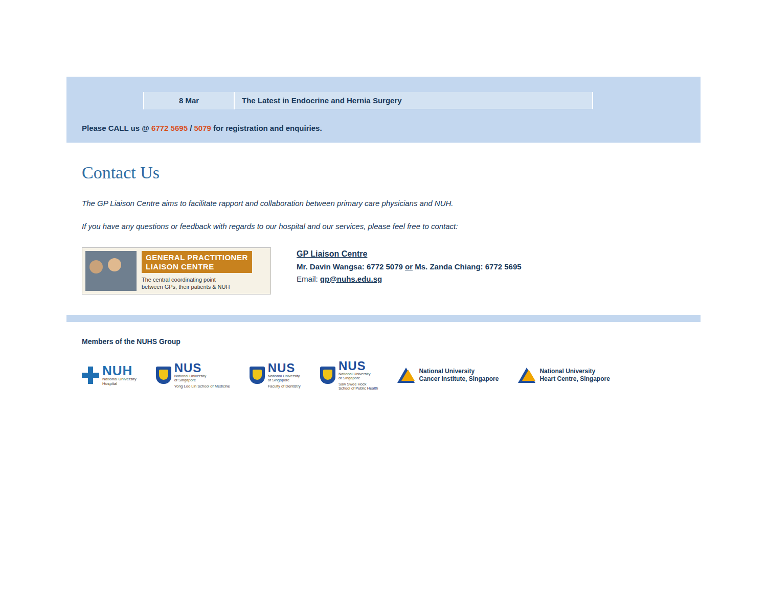8 Mar
The Latest in Endocrine and Hernia Surgery
Please CALL us @ 6772 5695 / 5079 for registration and enquiries.
Contact Us
The GP Liaison Centre aims to facilitate rapport and collaboration between primary care physicians and NUH.
If you have any questions or feedback with regards to our hospital and our services, please feel free to contact:
GENERAL PRACTITIONER
LIAISON CENTRE
The central coordinating point
between GPs, their patients & NUH
GP Liaison Centre
Mr. Davin Wangsa: 6772 5079 or Ms. Zanda Chiang: 6772 5695
Email: gp@nuhs.edu.sg
Members of the NUHS Group
NUH
National University
Hospital
NUS
National University
of Singapore Yong Loo Lin School of Medicine
NUS
National University
of Singapore Faculty of Dentistry
NUS
National University
of Singapore Saw Swee Hock
School of Public Health
National University
Cancer Institute, Singapore
National University
Heart Centre, Singapore